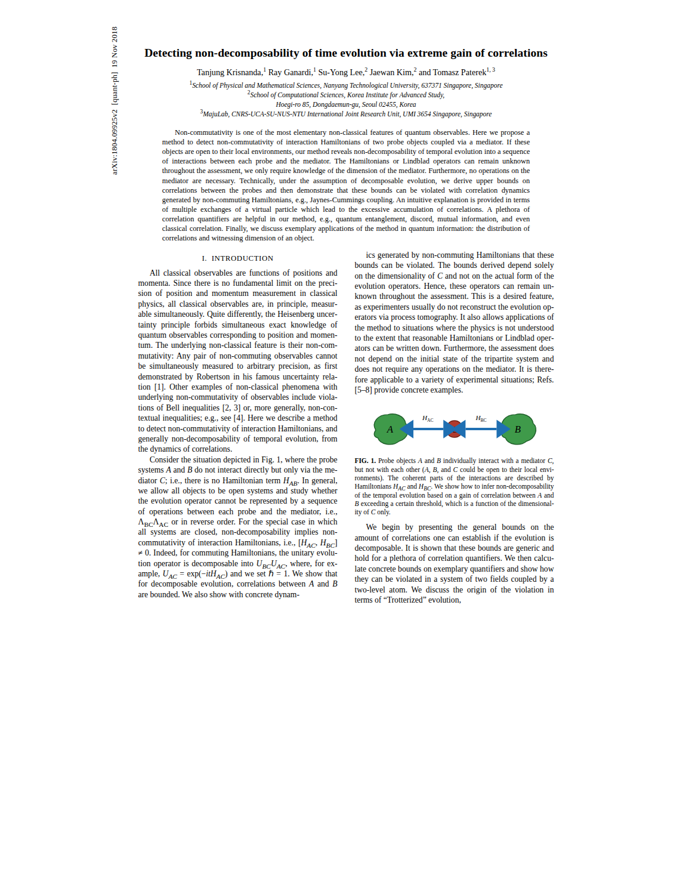arXiv:1804.09925v2 [quant-ph] 19 Nov 2018
Detecting non-decomposability of time evolution via extreme gain of correlations
Tanjung Krisnanda,1 Ray Ganardi,1 Su-Yong Lee,2 Jaewan Kim,2 and Tomasz Paterek1, 3
1School of Physical and Mathematical Sciences, Nanyang Technological University, 637371 Singapore, Singapore
2School of Computational Sciences, Korea Institute for Advanced Study,
Hoegi-ro 85, Dongdaemun-gu, Seoul 02455, Korea
3MajuLab, CNRS-UCA-SU-NUS-NTU International Joint Research Unit, UMI 3654 Singapore, Singapore
Non-commutativity is one of the most elementary non-classical features of quantum observables. Here we propose a method to detect non-commutativity of interaction Hamiltonians of two probe objects coupled via a mediator. If these objects are open to their local environments, our method reveals non-decomposability of temporal evolution into a sequence of interactions between each probe and the mediator. The Hamiltonians or Lindblad operators can remain unknown throughout the assessment, we only require knowledge of the dimension of the mediator. Furthermore, no operations on the mediator are necessary. Technically, under the assumption of decomposable evolution, we derive upper bounds on correlations between the probes and then demonstrate that these bounds can be violated with correlation dynamics generated by non-commuting Hamiltonians, e.g., Jaynes-Cummings coupling. An intuitive explanation is provided in terms of multiple exchanges of a virtual particle which lead to the excessive accumulation of correlations. A plethora of correlation quantifiers are helpful in our method, e.g., quantum entanglement, discord, mutual information, and even classical correlation. Finally, we discuss exemplary applications of the method in quantum information: the distribution of correlations and witnessing dimension of an object.
I. Introduction
All classical observables are functions of positions and momenta. Since there is no fundamental limit on the precision of position and momentum measurement in classical physics, all classical observables are, in principle, measurable simultaneously. Quite differently, the Heisenberg uncertainty principle forbids simultaneous exact knowledge of quantum observables corresponding to position and momentum. The underlying non-classical feature is their non-commutativity: Any pair of non-commuting observables cannot be simultaneously measured to arbitrary precision, as first demonstrated by Robertson in his famous uncertainty relation [1]. Other examples of non-classical phenomena with underlying non-commutativity of observables include violations of Bell inequalities [2, 3] or, more generally, non-contextual inequalities; e.g., see [4]. Here we describe a method to detect non-commutativity of interaction Hamiltonians, and generally non-decomposability of temporal evolution, from the dynamics of correlations.
Consider the situation depicted in Fig. 1, where the probe systems A and B do not interact directly but only via the mediator C; i.e., there is no Hamiltonian term HAB. In general, we allow all objects to be open systems and study whether the evolution operator cannot be represented by a sequence of operations between each probe and the mediator, i.e., ΛBCΛAC or in reverse order. For the special case in which all systems are closed, non-decomposability implies non-commutativity of interaction Hamiltonians, i.e., [HAC, HBC] ≠ 0. Indeed, for commuting Hamiltonians, the unitary evolution operator is decomposable into UBCUAC, where, for example, UAC = exp(−itHAC) and we set ℏ = 1. We show that for decomposable evolution, correlations between A and B are bounded. We also show with concrete dynam-
ics generated by non-commuting Hamiltonians that these bounds can be violated. The bounds derived depend solely on the dimensionality of C and not on the actual form of the evolution operators. Hence, these operators can remain unknown throughout the assessment. This is a desired feature, as experimenters usually do not reconstruct the evolution operators via process tomography. It also allows applications of the method to situations where the physics is not understood to the extent that reasonable Hamiltonians or Lindblad operators can be written down. Furthermore, the assessment does not depend on the initial state of the tripartite system and does not require any operations on the mediator. It is therefore applicable to a variety of experimental situations; Refs. [5–8] provide concrete examples.
A B C HAC HBC
FIG. 1. Probe objects A and B individually interact with a mediator C, but not with each other (A, B, and C could be open to their local environments). The coherent parts of the interactions are described by Hamiltonians HAC and HBC. We show how to infer non-decomposability of the temporal evolution based on a gain of correlation between A and B exceeding a certain threshold, which is a function of the dimensionality of C only.
We begin by presenting the general bounds on the amount of correlations one can establish if the evolution is decomposable. It is shown that these bounds are generic and hold for a plethora of correlation quantifiers. We then calculate concrete bounds on exemplary quantifiers and show how they can be violated in a system of two fields coupled by a two-level atom. We discuss the origin of the violation in terms of “Trotterized” evolution,